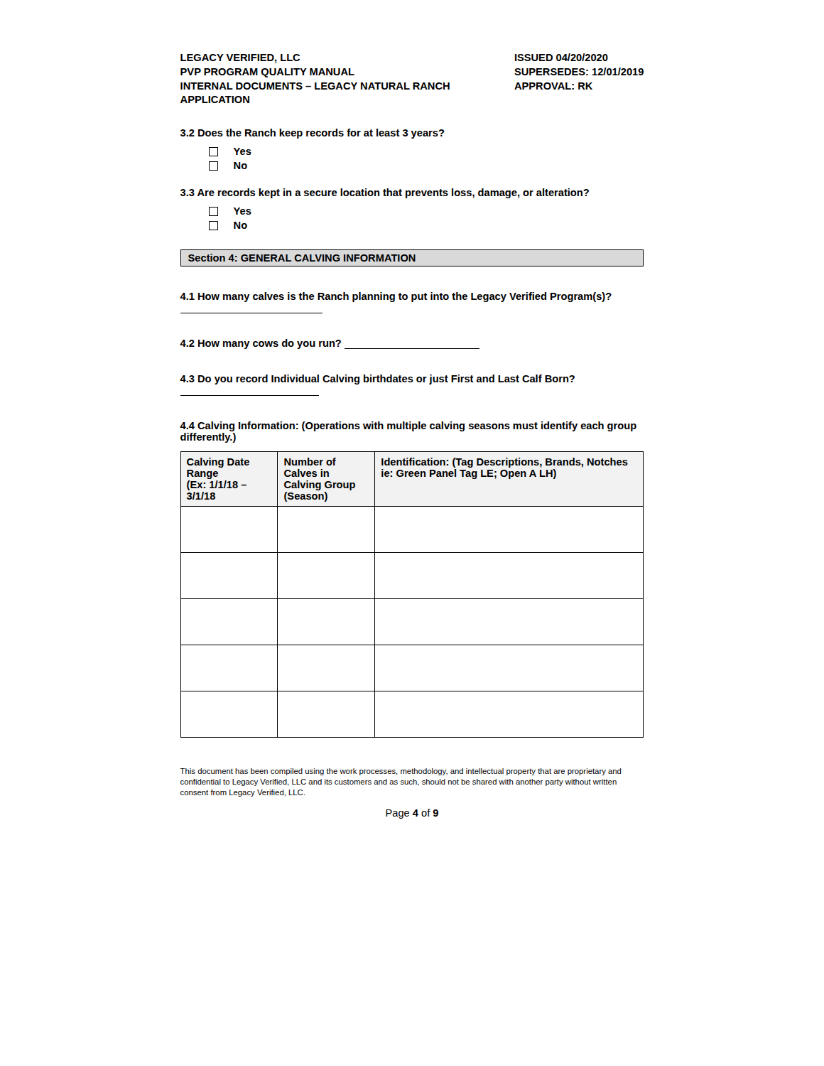| LEGACY VERIFIED, LLC | ISSUED 04/20/2020 |
| PVP PROGRAM QUALITY MANUAL | SUPERSEDES: 12/01/2019 |
| INTERNAL DOCUMENTS – LEGACY NATURAL RANCH APPLICATION | APPROVAL: RK |
3.2 Does the Ranch keep records for at least 3 years?
Yes
No
3.3 Are records kept in a secure location that prevents loss, damage, or alteration?
Yes
No
Section 4: GENERAL CALVING INFORMATION
4.1 How many calves is the Ranch planning to put into the Legacy Verified Program(s)?
4.2 How many cows do you run?
4.3 Do you record Individual Calving birthdates or just First and Last Calf Born?
4.4 Calving Information: (Operations with multiple calving seasons must identify each group differently.)
| Calving Date Range (Ex: 1/1/18 – 3/1/18 | Number of Calves in Calving Group (Season) | Identification: (Tag Descriptions, Brands, Notches ie: Green Panel Tag LE; Open A LH) |
| --- | --- | --- |
This document has been compiled using the work processes, methodology, and intellectual property that are proprietary and confidential to Legacy Verified, LLC and its customers and as such, should not be shared with another party without written consent from Legacy Verified, LLC.
Page 4 of 9